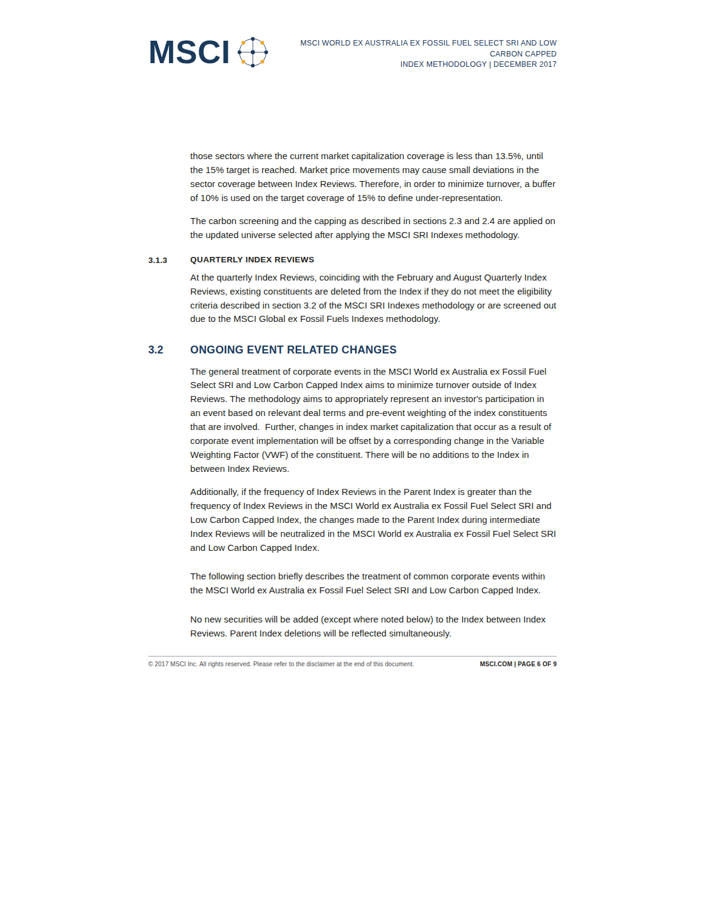MSCI
MSCI WORLD EX AUSTRALIA EX FOSSIL FUEL SELECT SRI AND LOW CARBON CAPPED
INDEX METHODOLOGY | DECEMBER 2017
those sectors where the current market capitalization coverage is less than 13.5%, until the 15% target is reached. Market price movements may cause small deviations in the sector coverage between Index Reviews. Therefore, in order to minimize turnover, a buffer of 10% is used on the target coverage of 15% to define under-representation.
The carbon screening and the capping as described in sections 2.3 and 2.4 are applied on the updated universe selected after applying the MSCI SRI Indexes methodology.
3.1.3
QUARTERLY INDEX REVIEWS
At the quarterly Index Reviews, coinciding with the February and August Quarterly Index Reviews, existing constituents are deleted from the Index if they do not meet the eligibility criteria described in section 3.2 of the MSCI SRI Indexes methodology or are screened out due to the MSCI Global ex Fossil Fuels Indexes methodology.
3.2
ONGOING EVENT RELATED CHANGES
The general treatment of corporate events in the MSCI World ex Australia ex Fossil Fuel Select SRI and Low Carbon Capped Index aims to minimize turnover outside of Index Reviews. The methodology aims to appropriately represent an investor's participation in an event based on relevant deal terms and pre-event weighting of the index constituents that are involved. Further, changes in index market capitalization that occur as a result of corporate event implementation will be offset by a corresponding change in the Variable Weighting Factor (VWF) of the constituent. There will be no additions to the Index in between Index Reviews.
Additionally, if the frequency of Index Reviews in the Parent Index is greater than the frequency of Index Reviews in the MSCI World ex Australia ex Fossil Fuel Select SRI and Low Carbon Capped Index, the changes made to the Parent Index during intermediate Index Reviews will be neutralized in the MSCI World ex Australia ex Fossil Fuel Select SRI and Low Carbon Capped Index.
The following section briefly describes the treatment of common corporate events within the MSCI World ex Australia ex Fossil Fuel Select SRI and Low Carbon Capped Index.
No new securities will be added (except where noted below) to the Index between Index Reviews. Parent Index deletions will be reflected simultaneously.
© 2017 MSCI Inc. All rights reserved. Please refer to the disclaimer at the end of this document.
MSCI.COM | PAGE 6 OF 9